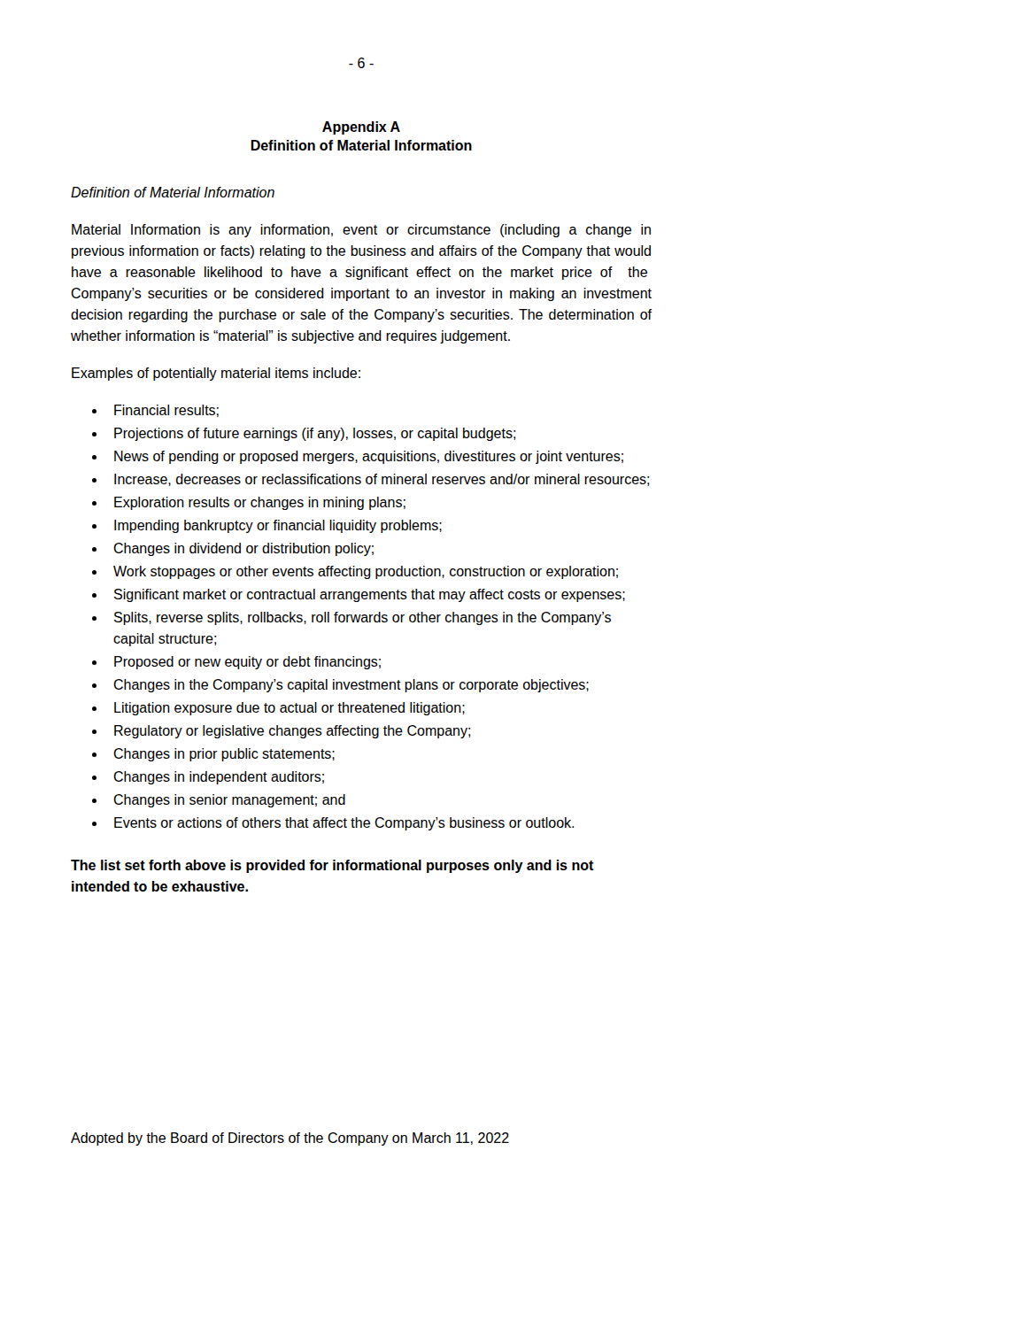- 6 -
Appendix A
Definition of Material Information
Definition of Material Information
Material Information is any information, event or circumstance (including a change in previous information or facts) relating to the business and affairs of the Company that would have a reasonable likelihood to have a significant effect on the market price of the Company’s securities or be considered important to an investor in making an investment decision regarding the purchase or sale of the Company’s securities. The determination of whether information is “material” is subjective and requires judgement.
Examples of potentially material items include:
Financial results;
Projections of future earnings (if any), losses, or capital budgets;
News of pending or proposed mergers, acquisitions, divestitures or joint ventures;
Increase, decreases or reclassifications of mineral reserves and/or mineral resources;
Exploration results or changes in mining plans;
Impending bankruptcy or financial liquidity problems;
Changes in dividend or distribution policy;
Work stoppages or other events affecting production, construction or exploration;
Significant market or contractual arrangements that may affect costs or expenses;
Splits, reverse splits, rollbacks, roll forwards or other changes in the Company’s capital structure;
Proposed or new equity or debt financings;
Changes in the Company’s capital investment plans or corporate objectives;
Litigation exposure due to actual or threatened litigation;
Regulatory or legislative changes affecting the Company;
Changes in prior public statements;
Changes in independent auditors;
Changes in senior management; and
Events or actions of others that affect the Company’s business or outlook.
The list set forth above is provided for informational purposes only and is not intended to be exhaustive.
Adopted by the Board of Directors of the Company on March 11, 2022